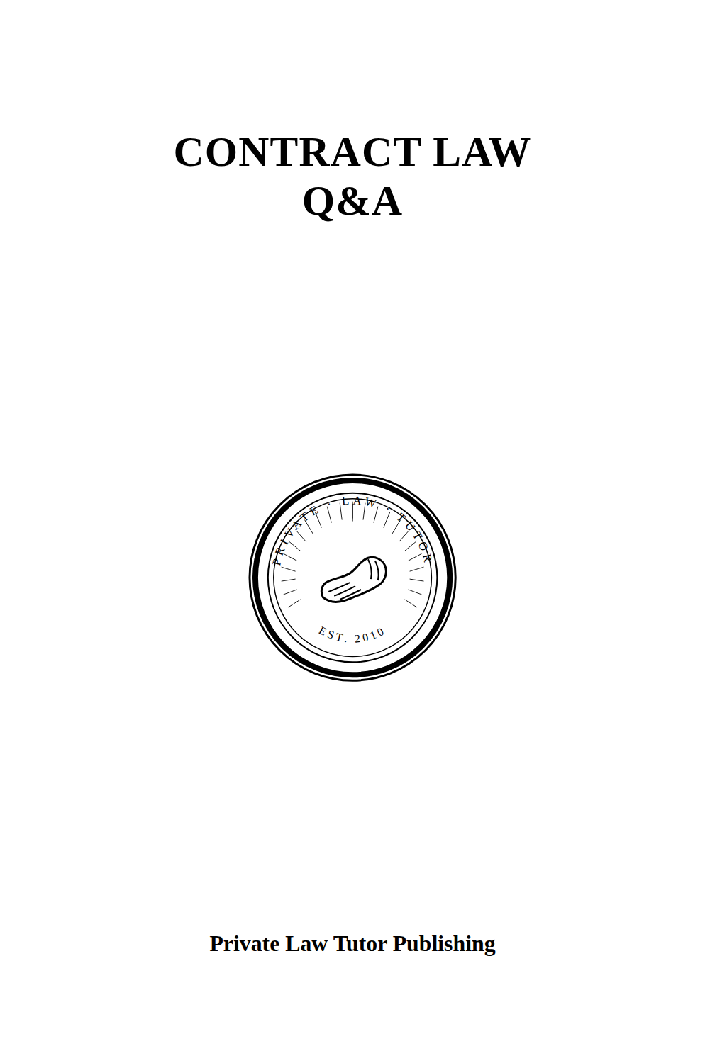CONTRACT LAW
Q&A
PRIVATE · LAW · TUTOR EST. 2010
Private Law Tutor Publishing